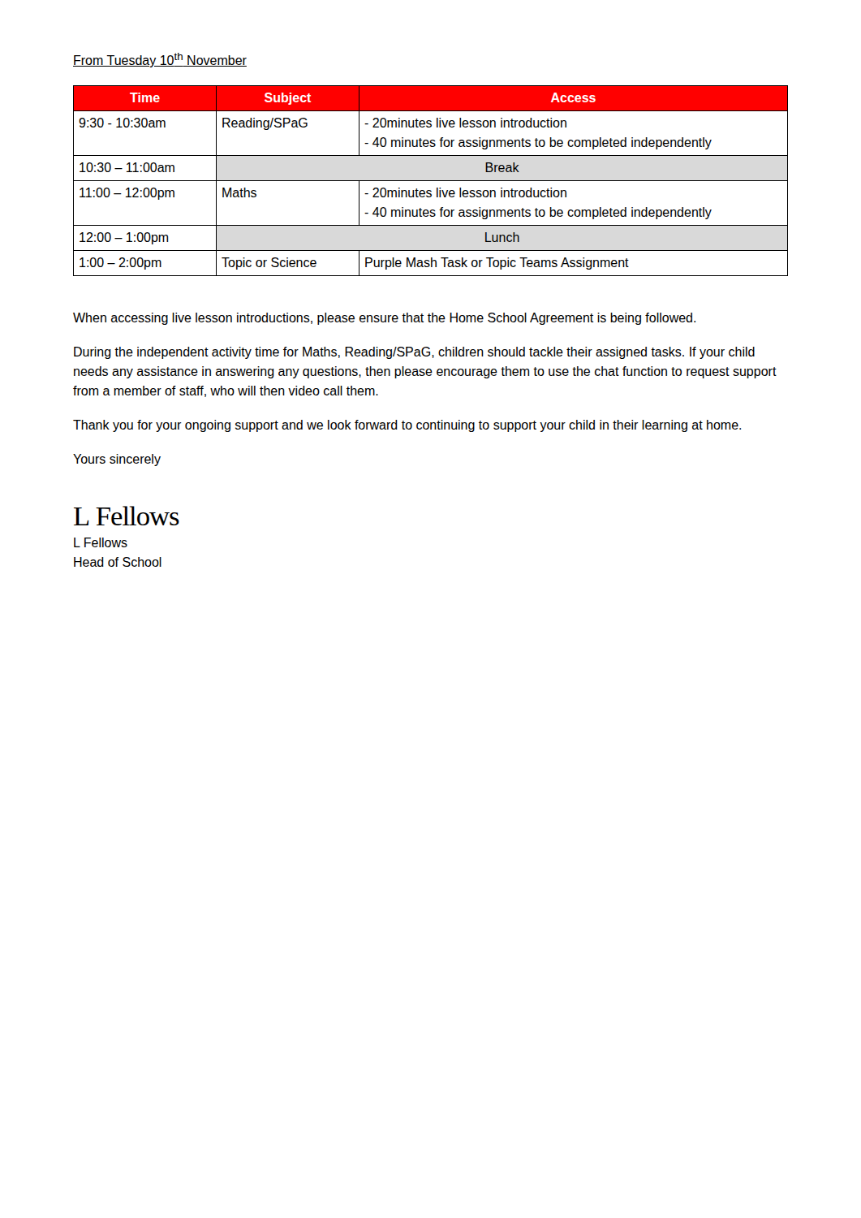From Tuesday 10th November
| Time | Subject | Access |
| --- | --- | --- |
| 9:30 - 10:30am | Reading/SPaG | - 20minutes live lesson introduction - 40 minutes for assignments to be completed independently |
| 10:30 – 11:00am | Break |
| 11:00 – 12:00pm | Maths | - 20minutes live lesson introduction - 40 minutes for assignments to be completed independently |
| 12:00 – 1:00pm | Lunch |
| 1:00 – 2:00pm | Topic or Science | Purple Mash Task or Topic Teams Assignment |
When accessing live lesson introductions, please ensure that the Home School Agreement is being followed.
During the independent activity time for Maths, Reading/SPaG, children should tackle their assigned tasks. If your child needs any assistance in answering any questions, then please encourage them to use the chat function to request support from a member of staff, who will then video call them.
Thank you for your ongoing support and we look forward to continuing to support your child in their learning at home.
Yours sincerely
L Fellows
L Fellows
Head of School